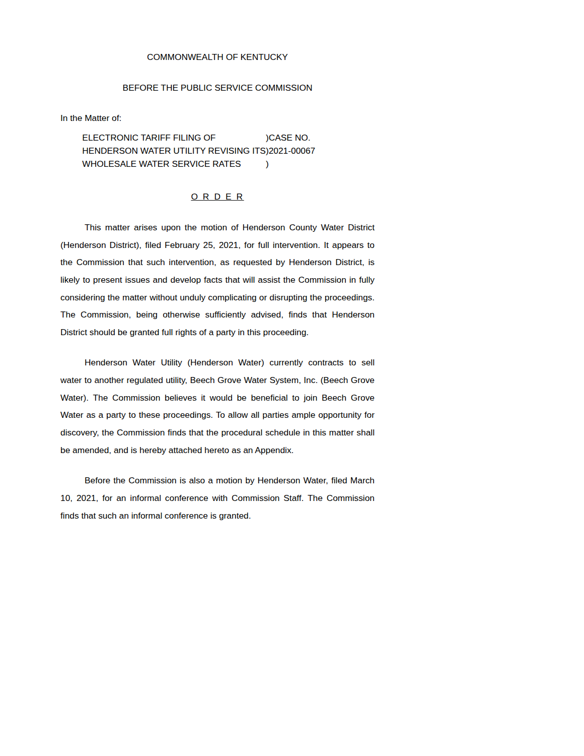COMMONWEALTH OF KENTUCKY
BEFORE THE PUBLIC SERVICE COMMISSION
In the Matter of:
| ELECTRONIC TARIFF FILING OF | ) | CASE NO. |
| HENDERSON WATER UTILITY REVISING ITS | ) | 2021-00067 |
| WHOLESALE WATER SERVICE RATES | ) | |
O R D E R
This matter arises upon the motion of Henderson County Water District (Henderson District), filed February 25, 2021, for full intervention. It appears to the Commission that such intervention, as requested by Henderson District, is likely to present issues and develop facts that will assist the Commission in fully considering the matter without unduly complicating or disrupting the proceedings. The Commission, being otherwise sufficiently advised, finds that Henderson District should be granted full rights of a party in this proceeding.
Henderson Water Utility (Henderson Water) currently contracts to sell water to another regulated utility, Beech Grove Water System, Inc. (Beech Grove Water). The Commission believes it would be beneficial to join Beech Grove Water as a party to these proceedings. To allow all parties ample opportunity for discovery, the Commission finds that the procedural schedule in this matter shall be amended, and is hereby attached hereto as an Appendix.
Before the Commission is also a motion by Henderson Water, filed March 10, 2021, for an informal conference with Commission Staff. The Commission finds that such an informal conference is granted.